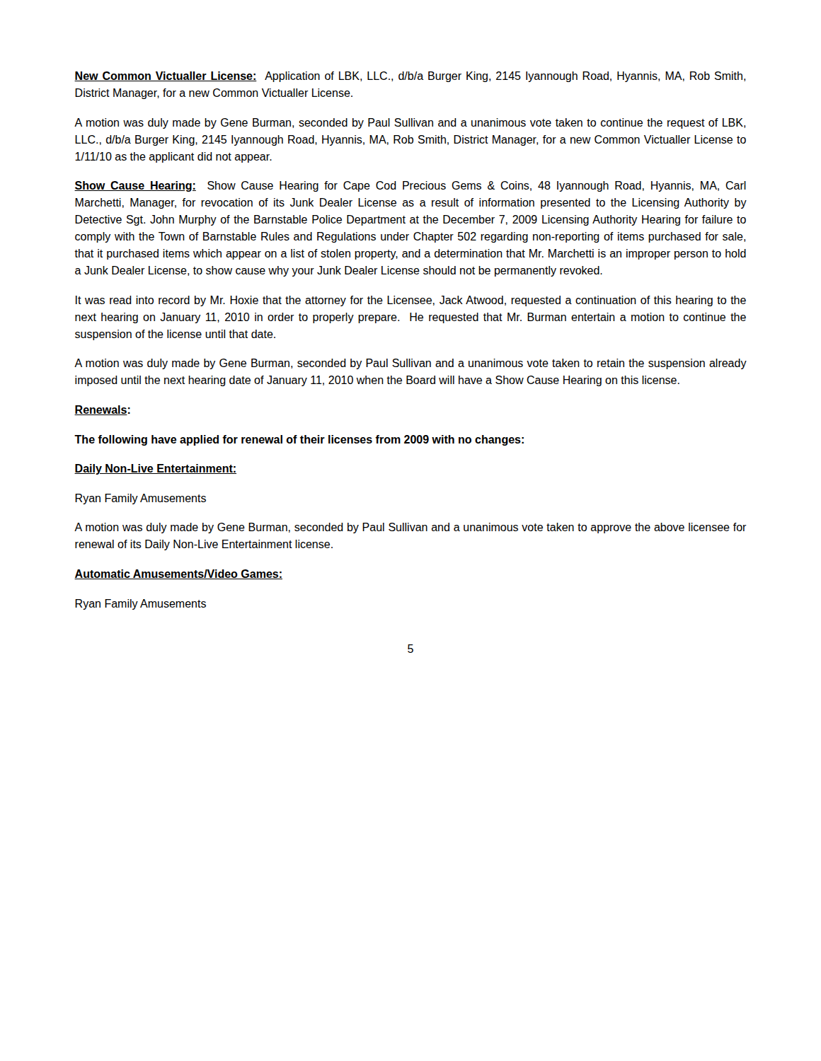New Common Victualler License: Application of LBK, LLC., d/b/a Burger King, 2145 Iyannough Road, Hyannis, MA, Rob Smith, District Manager, for a new Common Victualler License.
A motion was duly made by Gene Burman, seconded by Paul Sullivan and a unanimous vote taken to continue the request of LBK, LLC., d/b/a Burger King, 2145 Iyannough Road, Hyannis, MA, Rob Smith, District Manager, for a new Common Victualler License to 1/11/10 as the applicant did not appear.
Show Cause Hearing: Show Cause Hearing for Cape Cod Precious Gems & Coins, 48 Iyannough Road, Hyannis, MA, Carl Marchetti, Manager, for revocation of its Junk Dealer License as a result of information presented to the Licensing Authority by Detective Sgt. John Murphy of the Barnstable Police Department at the December 7, 2009 Licensing Authority Hearing for failure to comply with the Town of Barnstable Rules and Regulations under Chapter 502 regarding non-reporting of items purchased for sale, that it purchased items which appear on a list of stolen property, and a determination that Mr. Marchetti is an improper person to hold a Junk Dealer License, to show cause why your Junk Dealer License should not be permanently revoked.
It was read into record by Mr. Hoxie that the attorney for the Licensee, Jack Atwood, requested a continuation of this hearing to the next hearing on January 11, 2010 in order to properly prepare. He requested that Mr. Burman entertain a motion to continue the suspension of the license until that date.
A motion was duly made by Gene Burman, seconded by Paul Sullivan and a unanimous vote taken to retain the suspension already imposed until the next hearing date of January 11, 2010 when the Board will have a Show Cause Hearing on this license.
Renewals:
The following have applied for renewal of their licenses from 2009 with no changes:
Daily Non-Live Entertainment:
Ryan Family Amusements
A motion was duly made by Gene Burman, seconded by Paul Sullivan and a unanimous vote taken to approve the above licensee for renewal of its Daily Non-Live Entertainment license.
Automatic Amusements/Video Games:
Ryan Family Amusements
5